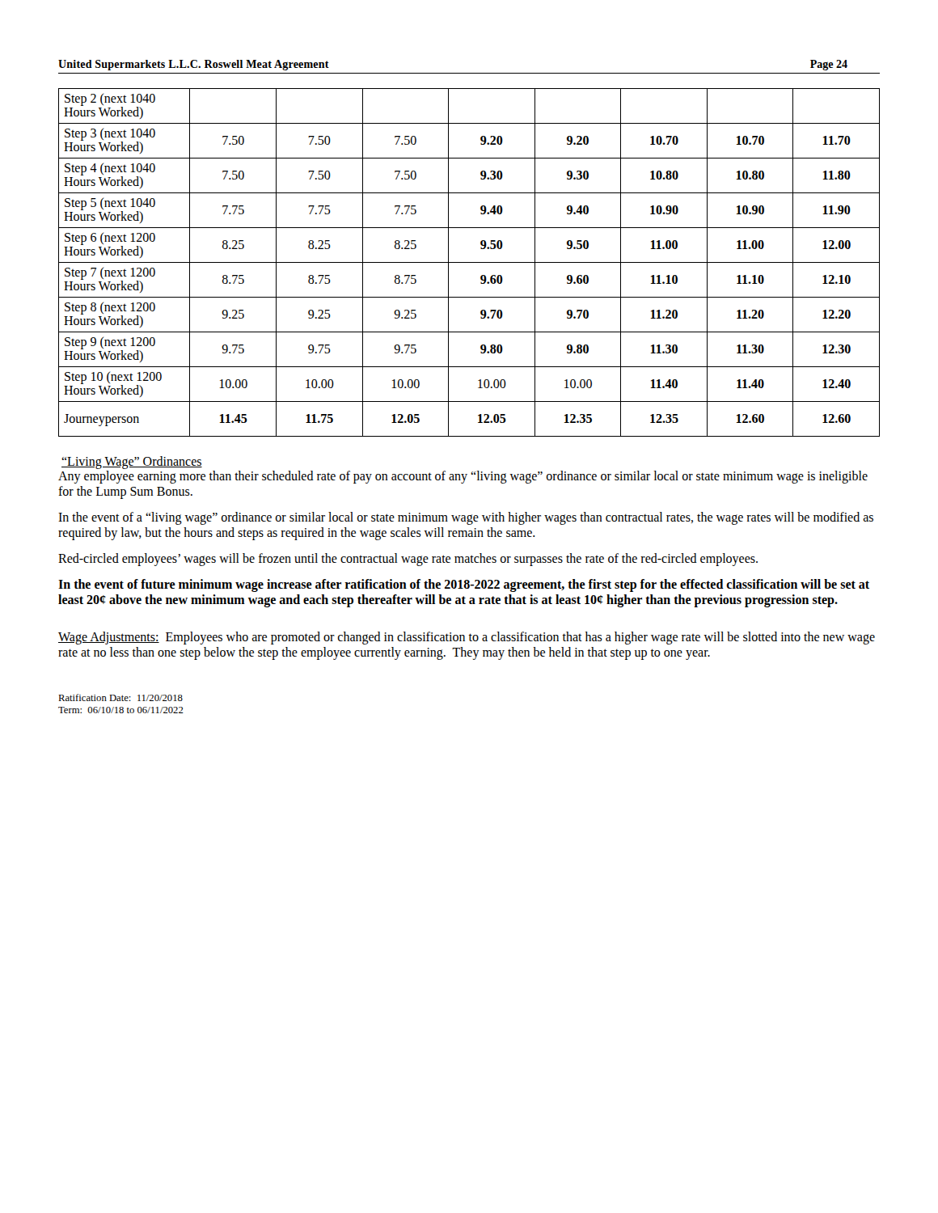United Supermarkets L.L.C. Roswell Meat Agreement Page 24
| Step 2 (next 1040 Hours Worked) | | | | | | | | |
| Step 3 (next 1040 Hours Worked) | 7.50 | 7.50 | 7.50 | 9.20 | 9.20 | 10.70 | 10.70 | 11.70 |
| Step 4 (next 1040 Hours Worked) | 7.50 | 7.50 | 7.50 | 9.30 | 9.30 | 10.80 | 10.80 | 11.80 |
| Step 5 (next 1040 Hours Worked) | 7.75 | 7.75 | 7.75 | 9.40 | 9.40 | 10.90 | 10.90 | 11.90 |
| Step 6 (next 1200 Hours Worked) | 8.25 | 8.25 | 8.25 | 9.50 | 9.50 | 11.00 | 11.00 | 12.00 |
| Step 7 (next 1200 Hours Worked) | 8.75 | 8.75 | 8.75 | 9.60 | 9.60 | 11.10 | 11.10 | 12.10 |
| Step 8 (next 1200 Hours Worked) | 9.25 | 9.25 | 9.25 | 9.70 | 9.70 | 11.20 | 11.20 | 12.20 |
| Step 9 (next 1200 Hours Worked) | 9.75 | 9.75 | 9.75 | 9.80 | 9.80 | 11.30 | 11.30 | 12.30 |
| Step 10 (next 1200 Hours Worked) | 10.00 | 10.00 | 10.00 | 10.00 | 10.00 | 11.40 | 11.40 | 12.40 |
| Journeyperson | 11.45 | 11.75 | 12.05 | 12.05 | 12.35 | 12.35 | 12.60 | 12.60 |
“Living Wage” Ordinances
Any employee earning more than their scheduled rate of pay on account of any “living wage” ordinance or similar local or state minimum wage is ineligible for the Lump Sum Bonus.
In the event of a “living wage” ordinance or similar local or state minimum wage with higher wages than contractual rates, the wage rates will be modified as required by law, but the hours and steps as required in the wage scales will remain the same.
Red-circled employees’ wages will be frozen until the contractual wage rate matches or surpasses the rate of the red-circled employees.
In the event of future minimum wage increase after ratification of the 2018-2022 agreement, the first step for the effected classification will be set at least 20¢ above the new minimum wage and each step thereafter will be at a rate that is at least 10¢ higher than the previous progression step.
Wage Adjustments: Employees who are promoted or changed in classification to a classification that has a higher wage rate will be slotted into the new wage rate at no less than one step below the step the employee currently earning. They may then be held in that step up to one year.
Ratification Date: 11/20/2018
Term: 06/10/18 to 06/11/2022